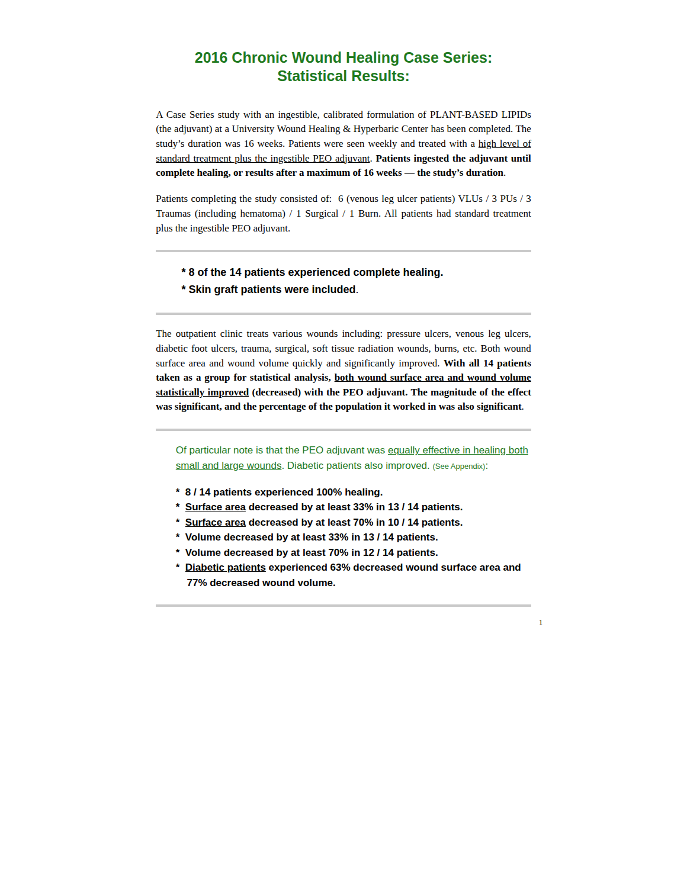2016 Chronic Wound Healing Case Series:
Statistical Results:
A Case Series study with an ingestible, calibrated formulation of PLANT-BASED LIPIDs (the adjuvant) at a University Wound Healing & Hyperbaric Center has been completed. The study’s duration was 16 weeks. Patients were seen weekly and treated with a high level of standard treatment plus the ingestible PEO adjuvant. Patients ingested the adjuvant until complete healing, or results after a maximum of 16 weeks — the study’s duration.
Patients completing the study consisted of: 6 (venous leg ulcer patients) VLUs / 3 PUs / 3 Traumas (including hematoma) / 1 Surgical / 1 Burn. All patients had standard treatment plus the ingestible PEO adjuvant.
* 8 of the 14 patients experienced complete healing.
* Skin graft patients were included.
The outpatient clinic treats various wounds including: pressure ulcers, venous leg ulcers, diabetic foot ulcers, trauma, surgical, soft tissue radiation wounds, burns, etc. Both wound surface area and wound volume quickly and significantly improved. With all 14 patients taken as a group for statistical analysis, both wound surface area and wound volume statistically improved (decreased) with the PEO adjuvant. The magnitude of the effect was significant, and the percentage of the population it worked in was also significant.
Of particular note is that the PEO adjuvant was equally effective in healing both small and large wounds. Diabetic patients also improved. (See Appendix):
* 8 / 14 patients experienced 100% healing.
* Surface area decreased by at least 33% in 13 / 14 patients.
* Surface area decreased by at least 70% in 10 / 14 patients.
* Volume decreased by at least 33% in 13 / 14 patients.
* Volume decreased by at least 70% in 12 / 14 patients.
* Diabetic patients experienced 63% decreased wound surface area and 77% decreased wound volume.
1